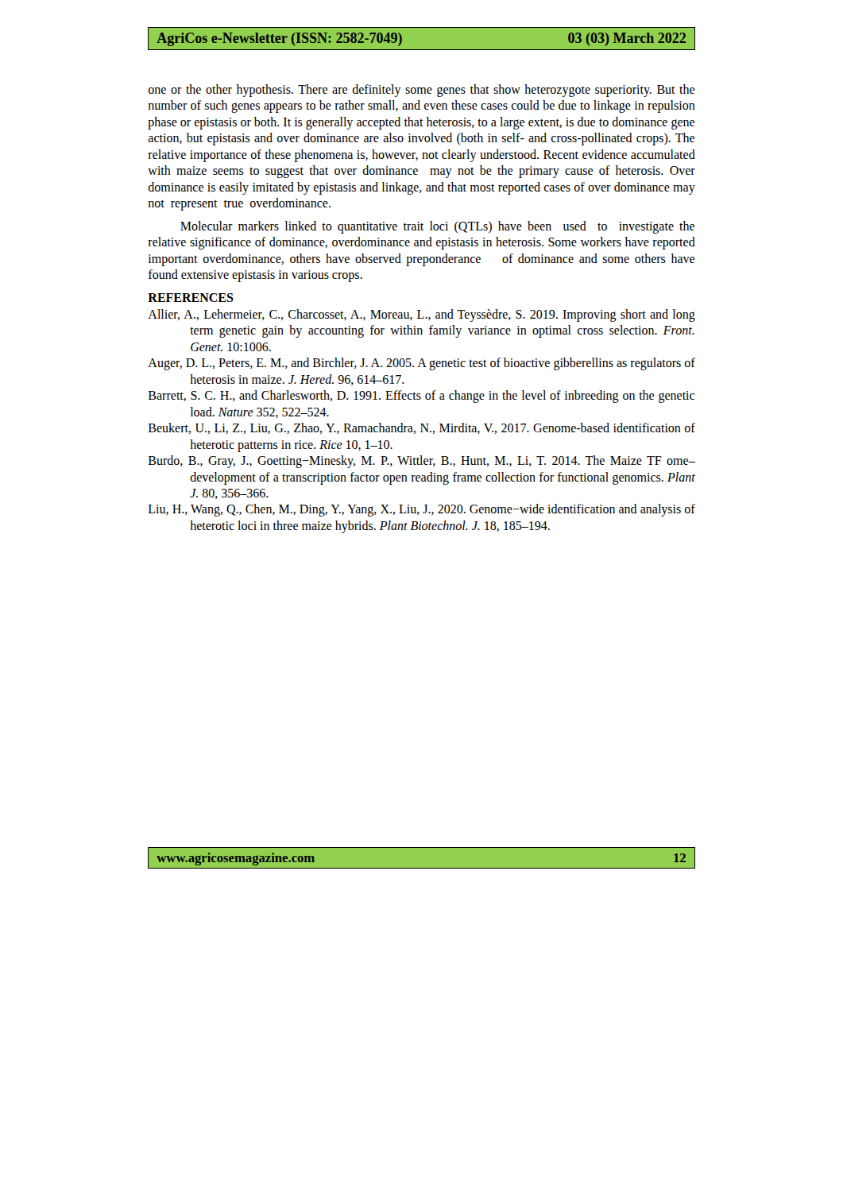AgriCos e-Newsletter (ISSN: 2582-7049) 03 (03) March 2022
one or the other hypothesis. There are definitely some genes that show heterozygote superiority. But the number of such genes appears to be rather small, and even these cases could be due to linkage in repulsion phase or epistasis or both. It is generally accepted that heterosis, to a large extent, is due to dominance gene action, but epistasis and over dominance are also involved (both in self- and cross-pollinated crops). The relative importance of these phenomena is, however, not clearly understood. Recent evidence accumulated with maize seems to suggest that over dominance may not be the primary cause of heterosis. Over dominance is easily imitated by epistasis and linkage, and that most reported cases of over dominance may not represent true overdominance.
Molecular markers linked to quantitative trait loci (QTLs) have been used to investigate the relative significance of dominance, overdominance and epistasis in heterosis. Some workers have reported important overdominance, others have observed preponderance of dominance and some others have found extensive epistasis in various crops.
REFERENCES
Allier, A., Lehermeier, C., Charcosset, A., Moreau, L., and Teyssèdre, S. 2019. Improving short and long term genetic gain by accounting for within family variance in optimal cross selection. Front. Genet. 10:1006.
Auger, D. L., Peters, E. M., and Birchler, J. A. 2005. A genetic test of bioactive gibberellins as regulators of heterosis in maize. J. Hered. 96, 614–617.
Barrett, S. C. H., and Charlesworth, D. 1991. Effects of a change in the level of inbreeding on the genetic load. Nature 352, 522–524.
Beukert, U., Li, Z., Liu, G., Zhao, Y., Ramachandra, N., Mirdita, V., 2017. Genome-based identification of heterotic patterns in rice. Rice 10, 1–10.
Burdo, B., Gray, J., Goetting−Minesky, M. P., Wittler, B., Hunt, M., Li, T. 2014. The Maize TF ome–development of a transcription factor open reading frame collection for functional genomics. Plant J. 80, 356–366.
Liu, H., Wang, Q., Chen, M., Ding, Y., Yang, X., Liu, J., 2020. Genome−wide identification and analysis of heterotic loci in three maize hybrids. Plant Biotechnol. J. 18, 185–194.
www.agricosemagazine.com 12